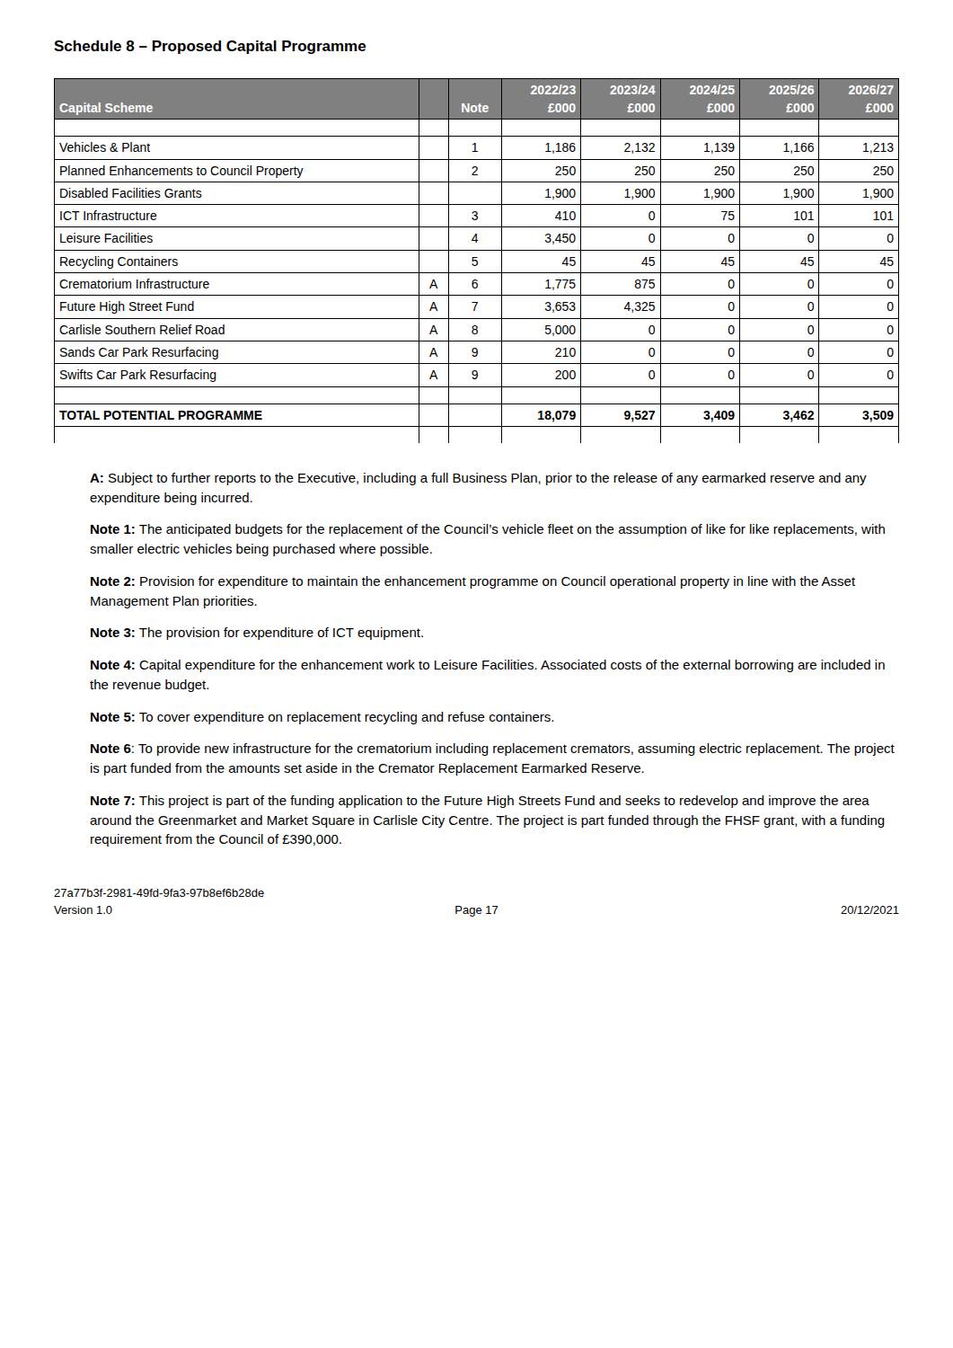Schedule 8 – Proposed Capital Programme
| Capital Scheme | | Note | 2022/23 £000 | 2023/24 £000 | 2024/25 £000 | 2025/26 £000 | 2026/27 £000 |
| --- | --- | --- | --- | --- | --- | --- | --- |
| Vehicles & Plant | | 1 | 1,186 | 2,132 | 1,139 | 1,166 | 1,213 |
| Planned Enhancements to Council Property | | 2 | 250 | 250 | 250 | 250 | 250 |
| Disabled Facilities Grants | | | 1,900 | 1,900 | 1,900 | 1,900 | 1,900 |
| ICT Infrastructure | | 3 | 410 | 0 | 75 | 101 | 101 |
| Leisure Facilities | | 4 | 3,450 | 0 | 0 | 0 | 0 |
| Recycling Containers | | 5 | 45 | 45 | 45 | 45 | 45 |
| Crematorium Infrastructure | A | 6 | 1,775 | 875 | 0 | 0 | 0 |
| Future High Street Fund | A | 7 | 3,653 | 4,325 | 0 | 0 | 0 |
| Carlisle Southern Relief Road | A | 8 | 5,000 | 0 | 0 | 0 | 0 |
| Sands Car Park Resurfacing | A | 9 | 210 | 0 | 0 | 0 | 0 |
| Swifts Car Park Resurfacing | A | 9 | 200 | 0 | 0 | 0 | 0 |
| TOTAL POTENTIAL PROGRAMME | | | 18,079 | 9,527 | 3,409 | 3,462 | 3,509 |
A: Subject to further reports to the Executive, including a full Business Plan, prior to the release of any earmarked reserve and any expenditure being incurred.
Note 1: The anticipated budgets for the replacement of the Council’s vehicle fleet on the assumption of like for like replacements, with smaller electric vehicles being purchased where possible.
Note 2: Provision for expenditure to maintain the enhancement programme on Council operational property in line with the Asset Management Plan priorities.
Note 3: The provision for expenditure of ICT equipment.
Note 4: Capital expenditure for the enhancement work to Leisure Facilities. Associated costs of the external borrowing are included in the revenue budget.
Note 5: To cover expenditure on replacement recycling and refuse containers.
Note 6: To provide new infrastructure for the crematorium including replacement cremators, assuming electric replacement. The project is part funded from the amounts set aside in the Cremator Replacement Earmarked Reserve.
Note 7: This project is part of the funding application to the Future High Streets Fund and seeks to redevelop and improve the area around the Greenmarket and Market Square in Carlisle City Centre. The project is part funded through the FHSF grant, with a funding requirement from the Council of £390,000.
27a77b3f-2981-49fd-9fa3-97b8ef6b28de
Version 1.0 Page 17 20/12/2021